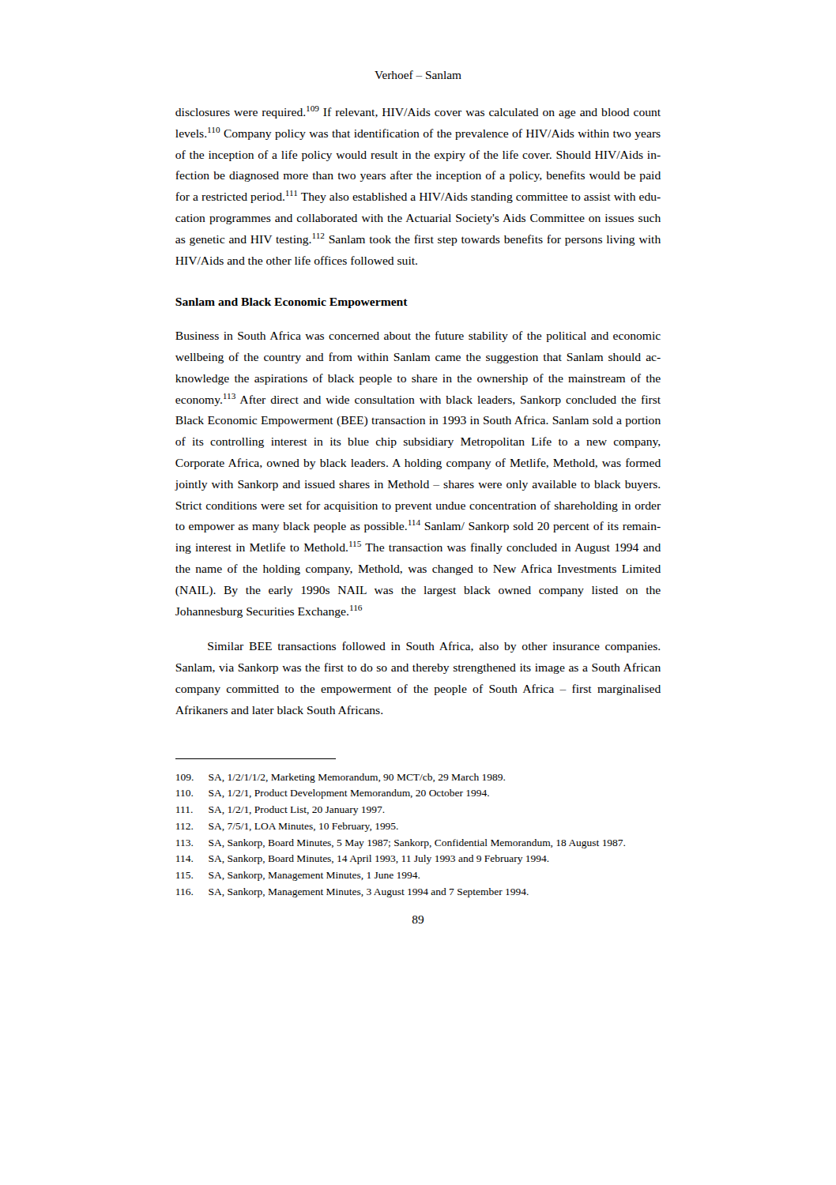Verhoef – Sanlam
disclosures were required.109 If relevant, HIV/Aids cover was calculated on age and blood count levels.110 Company policy was that identification of the prevalence of HIV/Aids within two years of the inception of a life policy would result in the expiry of the life cover. Should HIV/Aids infection be diagnosed more than two years after the inception of a policy, benefits would be paid for a restricted period.111 They also established a HIV/Aids standing committee to assist with education programmes and collaborated with the Actuarial Society's Aids Committee on issues such as genetic and HIV testing.112 Sanlam took the first step towards benefits for persons living with HIV/Aids and the other life offices followed suit.
Sanlam and Black Economic Empowerment
Business in South Africa was concerned about the future stability of the political and economic wellbeing of the country and from within Sanlam came the suggestion that Sanlam should acknowledge the aspirations of black people to share in the ownership of the mainstream of the economy.113 After direct and wide consultation with black leaders, Sankorp concluded the first Black Economic Empowerment (BEE) transaction in 1993 in South Africa. Sanlam sold a portion of its controlling interest in its blue chip subsidiary Metropolitan Life to a new company, Corporate Africa, owned by black leaders. A holding company of Metlife, Methold, was formed jointly with Sankorp and issued shares in Methold – shares were only available to black buyers. Strict conditions were set for acquisition to prevent undue concentration of shareholding in order to empower as many black people as possible.114 Sanlam/ Sankorp sold 20 percent of its remaining interest in Metlife to Methold.115 The transaction was finally concluded in August 1994 and the name of the holding company, Methold, was changed to New Africa Investments Limited (NAIL). By the early 1990s NAIL was the largest black owned company listed on the Johannesburg Securities Exchange.116
Similar BEE transactions followed in South Africa, also by other insurance companies. Sanlam, via Sankorp was the first to do so and thereby strengthened its image as a South African company committed to the empowerment of the people of South Africa – first marginalised Afrikaners and later black South Africans.
| 109. | SA, 1/2/1/1/2, Marketing Memorandum, 90 MCT/cb, 29 March 1989. |
| 110. | SA, 1/2/1, Product Development Memorandum, 20 October 1994. |
| 111. | SA, 1/2/1, Product List, 20 January 1997. |
| 112. | SA, 7/5/1, LOA Minutes, 10 February, 1995. |
| 113. | SA, Sankorp, Board Minutes, 5 May 1987; Sankorp, Confidential Memorandum, 18 August 1987. |
| 114. | SA, Sankorp, Board Minutes, 14 April 1993, 11 July 1993 and 9 February 1994. |
| 115. | SA, Sankorp, Management Minutes, 1 June 1994. |
| 116. | SA, Sankorp, Management Minutes, 3 August 1994 and 7 September 1994. |
89